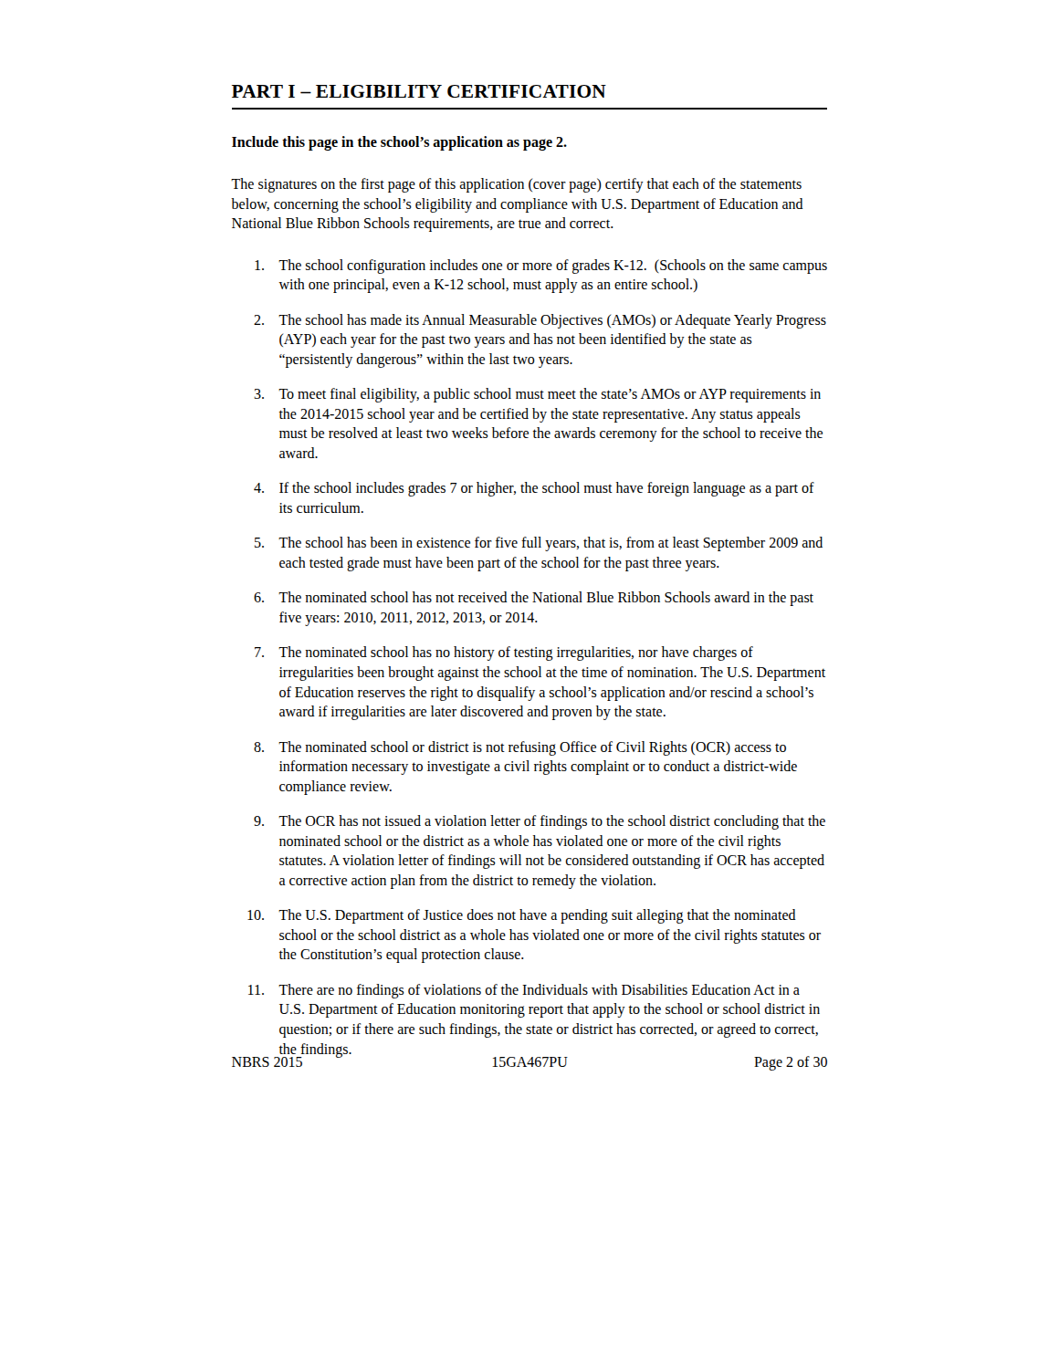PART I – ELIGIBILITY CERTIFICATION
Include this page in the school’s application as page 2.
The signatures on the first page of this application (cover page) certify that each of the statements below, concerning the school’s eligibility and compliance with U.S. Department of Education and National Blue Ribbon Schools requirements, are true and correct.
The school configuration includes one or more of grades K-12. (Schools on the same campus with one principal, even a K-12 school, must apply as an entire school.)
The school has made its Annual Measurable Objectives (AMOs) or Adequate Yearly Progress (AYP) each year for the past two years and has not been identified by the state as “persistently dangerous” within the last two years.
To meet final eligibility, a public school must meet the state’s AMOs or AYP requirements in the 2014-2015 school year and be certified by the state representative. Any status appeals must be resolved at least two weeks before the awards ceremony for the school to receive the award.
If the school includes grades 7 or higher, the school must have foreign language as a part of its curriculum.
The school has been in existence for five full years, that is, from at least September 2009 and each tested grade must have been part of the school for the past three years.
The nominated school has not received the National Blue Ribbon Schools award in the past five years: 2010, 2011, 2012, 2013, or 2014.
The nominated school has no history of testing irregularities, nor have charges of irregularities been brought against the school at the time of nomination. The U.S. Department of Education reserves the right to disqualify a school’s application and/or rescind a school’s award if irregularities are later discovered and proven by the state.
The nominated school or district is not refusing Office of Civil Rights (OCR) access to information necessary to investigate a civil rights complaint or to conduct a district-wide compliance review.
The OCR has not issued a violation letter of findings to the school district concluding that the nominated school or the district as a whole has violated one or more of the civil rights statutes. A violation letter of findings will not be considered outstanding if OCR has accepted a corrective action plan from the district to remedy the violation.
The U.S. Department of Justice does not have a pending suit alleging that the nominated school or the school district as a whole has violated one or more of the civil rights statutes or the Constitution’s equal protection clause.
There are no findings of violations of the Individuals with Disabilities Education Act in a U.S. Department of Education monitoring report that apply to the school or school district in question; or if there are such findings, the state or district has corrected, or agreed to correct, the findings.
| NBRS 2015 | 15GA467PU | Page 2 of 30 |